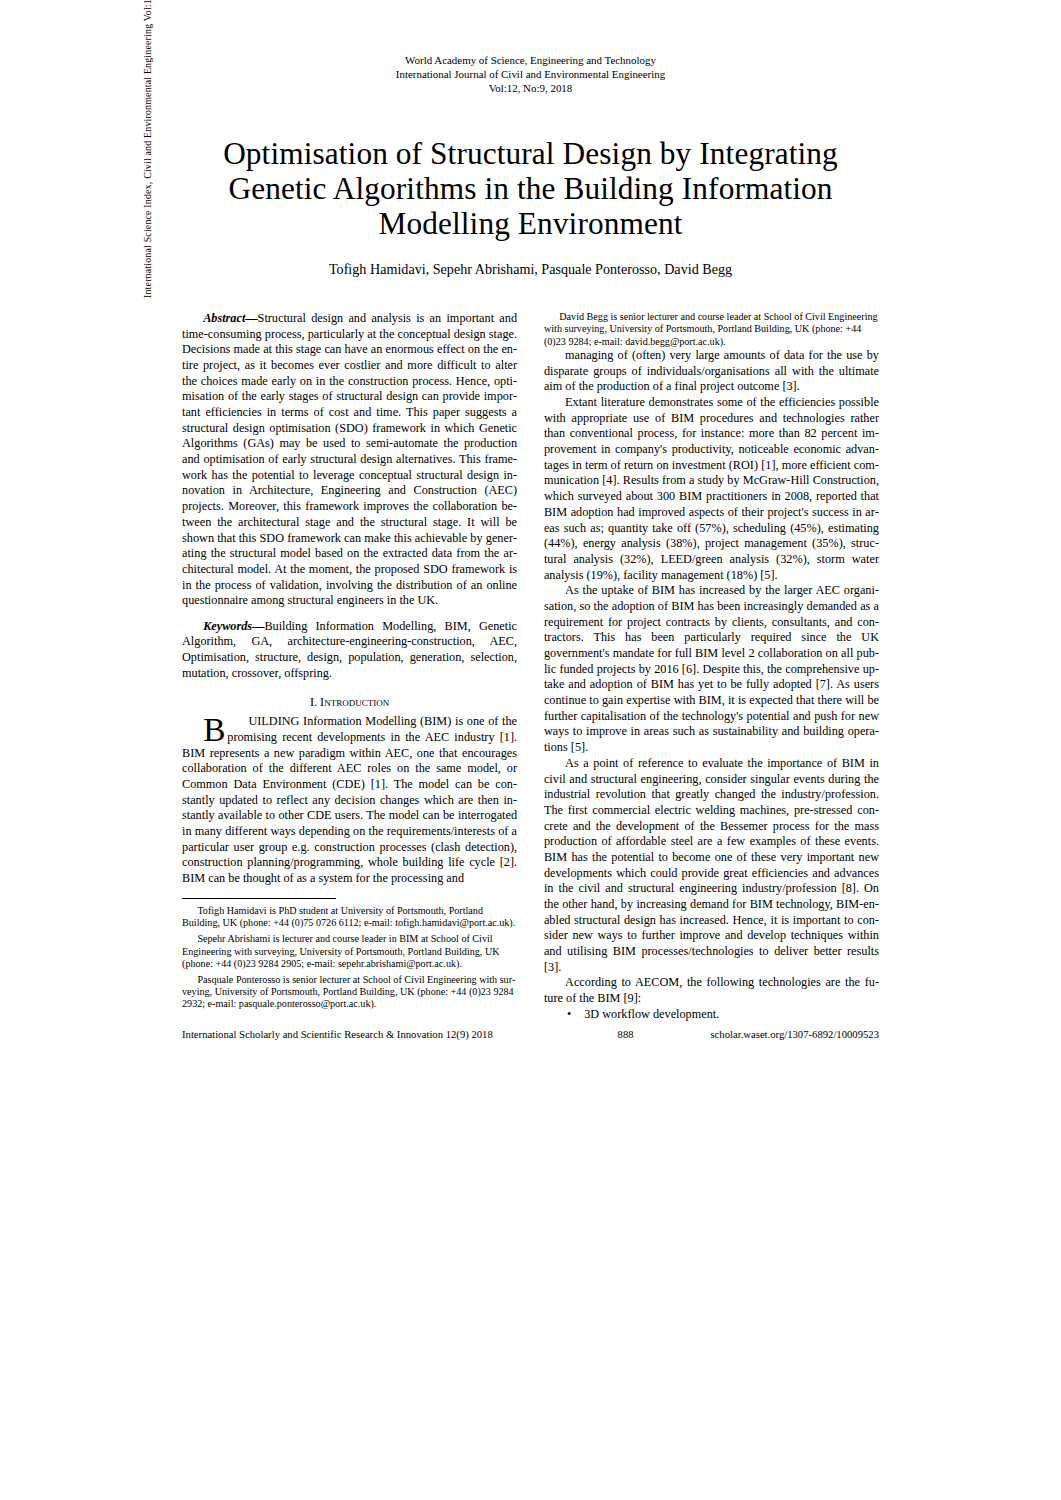International Science Index, Civil and Environmental Engineering Vol:12, No:9, 2018 waset.org/Publication/10009523
World Academy of Science, Engineering and Technology
International Journal of Civil and Environmental Engineering
Vol:12, No:9, 2018
Optimisation of Structural Design by Integrating
Genetic Algorithms in the Building Information
Modelling Environment
Tofigh Hamidavi, Sepehr Abrishami, Pasquale Ponterosso, David Begg
Abstract—Structural design and analysis is an important and time-consuming process, particularly at the conceptual design stage. Decisions made at this stage can have an enormous effect on the entire project, as it becomes ever costlier and more difficult to alter the choices made early on in the construction process. Hence, optimisation of the early stages of structural design can provide important efficiencies in terms of cost and time. This paper suggests a structural design optimisation (SDO) framework in which Genetic Algorithms (GAs) may be used to semi-automate the production and optimisation of early structural design alternatives. This framework has the potential to leverage conceptual structural design innovation in Architecture, Engineering and Construction (AEC) projects. Moreover, this framework improves the collaboration between the architectural stage and the structural stage. It will be shown that this SDO framework can make this achievable by generating the structural model based on the extracted data from the architectural model. At the moment, the proposed SDO framework is in the process of validation, involving the distribution of an online questionnaire among structural engineers in the UK.
Keywords—Building Information Modelling, BIM, Genetic Algorithm, GA, architecture-engineering-construction, AEC, Optimisation, structure, design, population, generation, selection, mutation, crossover, offspring.
I. Introduction
BUILDING Information Modelling (BIM) is one of the promising recent developments in the AEC industry [1]. BIM represents a new paradigm within AEC, one that encourages collaboration of the different AEC roles on the same model, or Common Data Environment (CDE) [1]. The model can be constantly updated to reflect any decision changes which are then instantly available to other CDE users. The model can be interrogated in many different ways depending on the requirements/interests of a particular user group e.g. construction processes (clash detection), construction planning/programming, whole building life cycle [2]. BIM can be thought of as a system for the processing and
Tofigh Hamidavi is PhD student at University of Portsmouth, Portland Building, UK (phone: +44 (0)75 0726 6112; e-mail: tofigh.hamidavi@port.ac.uk).
Sepehr Abrishami is lecturer and course leader in BIM at School of Civil Engineering with surveying, University of Portsmouth, Portland Building, UK (phone: +44 (0)23 9284 2905; e-mail: sepehr.abrishami@port.ac.uk).
Pasquale Ponterosso is senior lecturer at School of Civil Engineering with surveying, University of Portsmouth, Portland Building, UK (phone: +44 (0)23 9284 2932; e-mail: pasquale.ponterosso@port.ac.uk).
David Begg is senior lecturer and course leader at School of Civil Engineering with surveying, University of Portsmouth, Portland Building, UK (phone: +44 (0)23 9284; e-mail: david.begg@port.ac.uk).
managing of (often) very large amounts of data for the use by disparate groups of individuals/organisations all with the ultimate aim of the production of a final project outcome [3].
Extant literature demonstrates some of the efficiencies possible with appropriate use of BIM procedures and technologies rather than conventional process, for instance: more than 82 percent improvement in company's productivity, noticeable economic advantages in term of return on investment (ROI) [1], more efficient communication [4]. Results from a study by McGraw-Hill Construction, which surveyed about 300 BIM practitioners in 2008, reported that BIM adoption had improved aspects of their project's success in areas such as; quantity take off (57%), scheduling (45%), estimating (44%), energy analysis (38%), project management (35%), structural analysis (32%), LEED/green analysis (32%), storm water analysis (19%), facility management (18%) [5].
As the uptake of BIM has increased by the larger AEC organisation, so the adoption of BIM has been increasingly demanded as a requirement for project contracts by clients, consultants, and contractors. This has been particularly required since the UK government's mandate for full BIM level 2 collaboration on all public funded projects by 2016 [6]. Despite this, the comprehensive uptake and adoption of BIM has yet to be fully adopted [7]. As users continue to gain expertise with BIM, it is expected that there will be further capitalisation of the technology's potential and push for new ways to improve in areas such as sustainability and building operations [5].
As a point of reference to evaluate the importance of BIM in civil and structural engineering, consider singular events during the industrial revolution that greatly changed the industry/profession. The first commercial electric welding machines, pre-stressed concrete and the development of the Bessemer process for the mass production of affordable steel are a few examples of these events. BIM has the potential to become one of these very important new developments which could provide great efficiencies and advances in the civil and structural engineering industry/profession [8]. On the other hand, by increasing demand for BIM technology, BIM-enabled structural design has increased. Hence, it is important to consider new ways to further improve and develop techniques within and utilising BIM processes/technologies to deliver better results [3].
According to AECOM, the following technologies are the future of the BIM [9]:
3D workflow development.
International Scholarly and Scientific Research & Innovation 12(9) 2018
888
scholar.waset.org/1307-6892/10009523